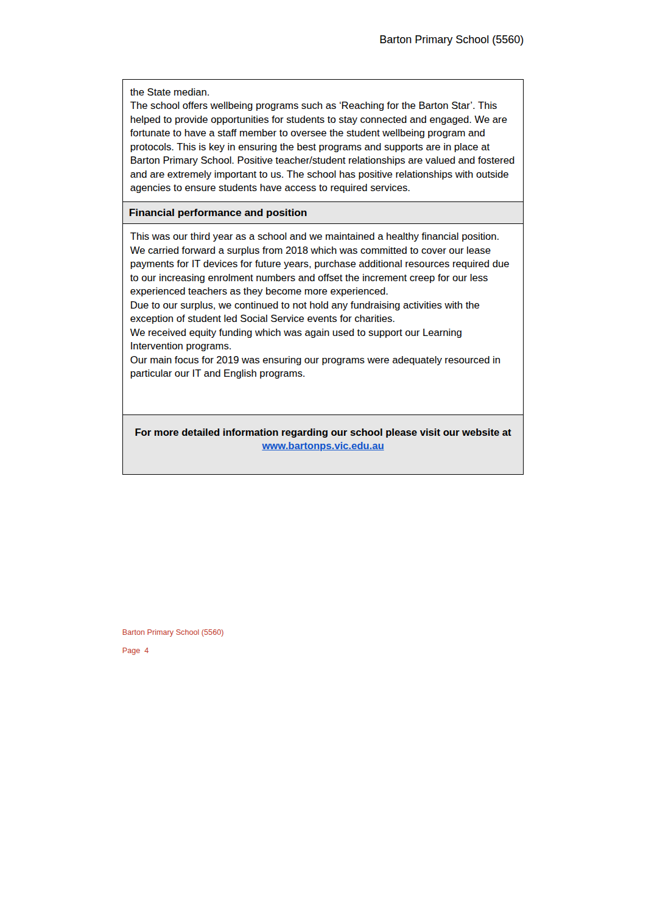Barton Primary School (5560)
the State median.
The school offers wellbeing programs such as ‘Reaching for the Barton Star’. This helped to provide opportunities for students to stay connected and engaged. We are fortunate to have a staff member to oversee the student wellbeing program and protocols. This is key in ensuring the best programs and supports are in place at Barton Primary School. Positive teacher/student relationships are valued and fostered and are extremely important to us. The school has positive relationships with outside agencies to ensure students have access to required services.
Financial performance and position
This was our third year as a school and we maintained a healthy financial position. We carried forward a surplus from 2018 which was committed to cover our lease payments for IT devices for future years, purchase additional resources required due to our increasing enrolment numbers and offset the increment creep for our less experienced teachers as they become more experienced.
Due to our surplus, we continued to not hold any fundraising activities with the exception of student led Social Service events for charities.
We received equity funding which was again used to support our Learning Intervention programs.
Our main focus for 2019 was ensuring our programs were adequately resourced in particular our IT and English programs.
For more detailed information regarding our school please visit our website at
www.bartonps.vic.edu.au
Barton Primary School (5560)
Page 4